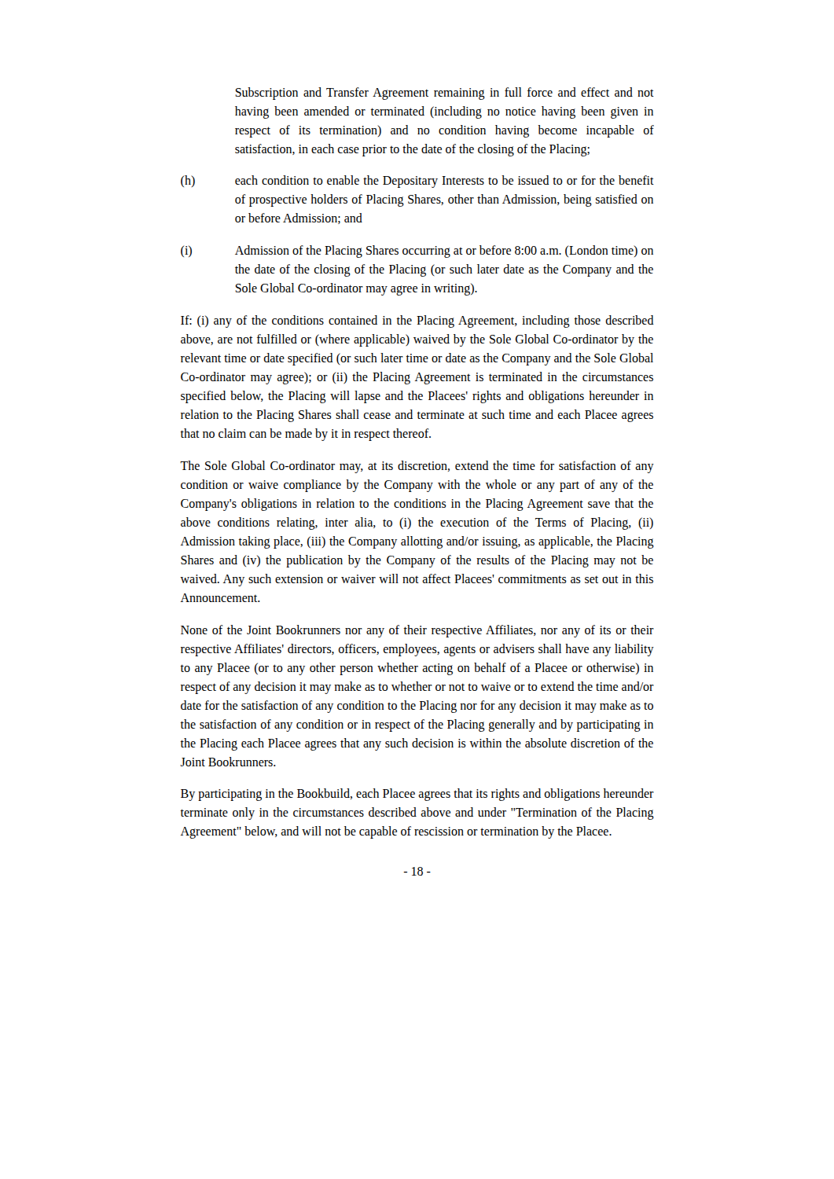Subscription and Transfer Agreement remaining in full force and effect and not having been amended or terminated (including no notice having been given in respect of its termination) and no condition having become incapable of satisfaction, in each case prior to the date of the closing of the Placing;
(h)
each condition to enable the Depositary Interests to be issued to or for the benefit of prospective holders of Placing Shares, other than Admission, being satisfied on or before Admission; and
(i)
Admission of the Placing Shares occurring at or before 8:00 a.m. (London time) on the date of the closing of the Placing (or such later date as the Company and the Sole Global Co-ordinator may agree in writing).
If: (i) any of the conditions contained in the Placing Agreement, including those described above, are not fulfilled or (where applicable) waived by the Sole Global Co-ordinator by the relevant time or date specified (or such later time or date as the Company and the Sole Global Co-ordinator may agree); or (ii) the Placing Agreement is terminated in the circumstances specified below, the Placing will lapse and the Placees' rights and obligations hereunder in relation to the Placing Shares shall cease and terminate at such time and each Placee agrees that no claim can be made by it in respect thereof.
The Sole Global Co-ordinator may, at its discretion, extend the time for satisfaction of any condition or waive compliance by the Company with the whole or any part of any of the Company's obligations in relation to the conditions in the Placing Agreement save that the above conditions relating, inter alia, to (i) the execution of the Terms of Placing, (ii) Admission taking place, (iii) the Company allotting and/or issuing, as applicable, the Placing Shares and (iv) the publication by the Company of the results of the Placing may not be waived. Any such extension or waiver will not affect Placees' commitments as set out in this Announcement.
None of the Joint Bookrunners nor any of their respective Affiliates, nor any of its or their respective Affiliates' directors, officers, employees, agents or advisers shall have any liability to any Placee (or to any other person whether acting on behalf of a Placee or otherwise) in respect of any decision it may make as to whether or not to waive or to extend the time and/or date for the satisfaction of any condition to the Placing nor for any decision it may make as to the satisfaction of any condition or in respect of the Placing generally and by participating in the Placing each Placee agrees that any such decision is within the absolute discretion of the Joint Bookrunners.
By participating in the Bookbuild, each Placee agrees that its rights and obligations hereunder terminate only in the circumstances described above and under "Termination of the Placing Agreement" below, and will not be capable of rescission or termination by the Placee.
- 18 -